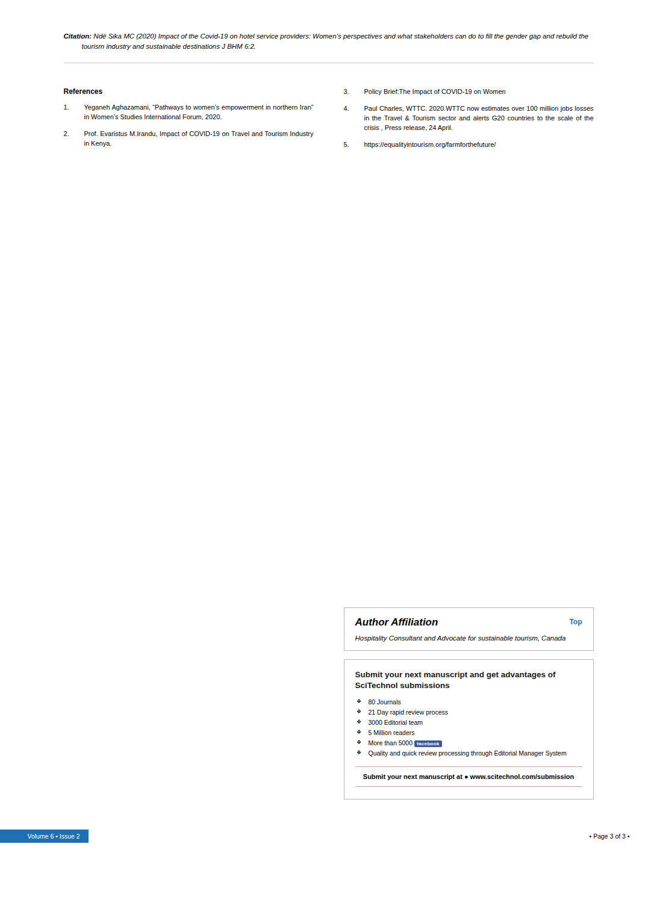Citation: Ndé Sika MC (2020) Impact of the Covid-19 on hotel service providers: Women’s perspectives and what stakeholders can do to fill the gender gap and rebuild the tourism industry and sustainable destinations J BHM 6:2.
References
1. Yeganeh Aghazamani, “Pathways to women’s empowerment in northern Iran” in Women’s Studies International Forum, 2020.
2. Prof. Evaristus M.Irandu, Impact of COVID-19 on Travel and Tourism Industry in Kenya.
3. Policy Brief:The Impact of COVID-19 on Women
4. Paul Charles, WTTC. 2020.WTTC now estimates over 100 million jobs losses in the Travel & Tourism sector and alerts G20 countries to the scale of the crisis , Press release, 24 April.
5. https://equalityintourism.org/farmforthefuture/
Top
Author Affiliation
Hospitality Consultant and Advocate for sustainable tourism, Canada
Submit your next manuscript and get advantages of SciTechnol submissions
80 Journals
21 Day rapid review process
3000 Editorial team
5 Million readers
More than 5000 facebook
Quality and quick review processing through Editorial Manager System
Submit your next manuscript at ● www.scitechnol.com/submission
Volume 6 • Issue 2
• Page 3 of 3 •